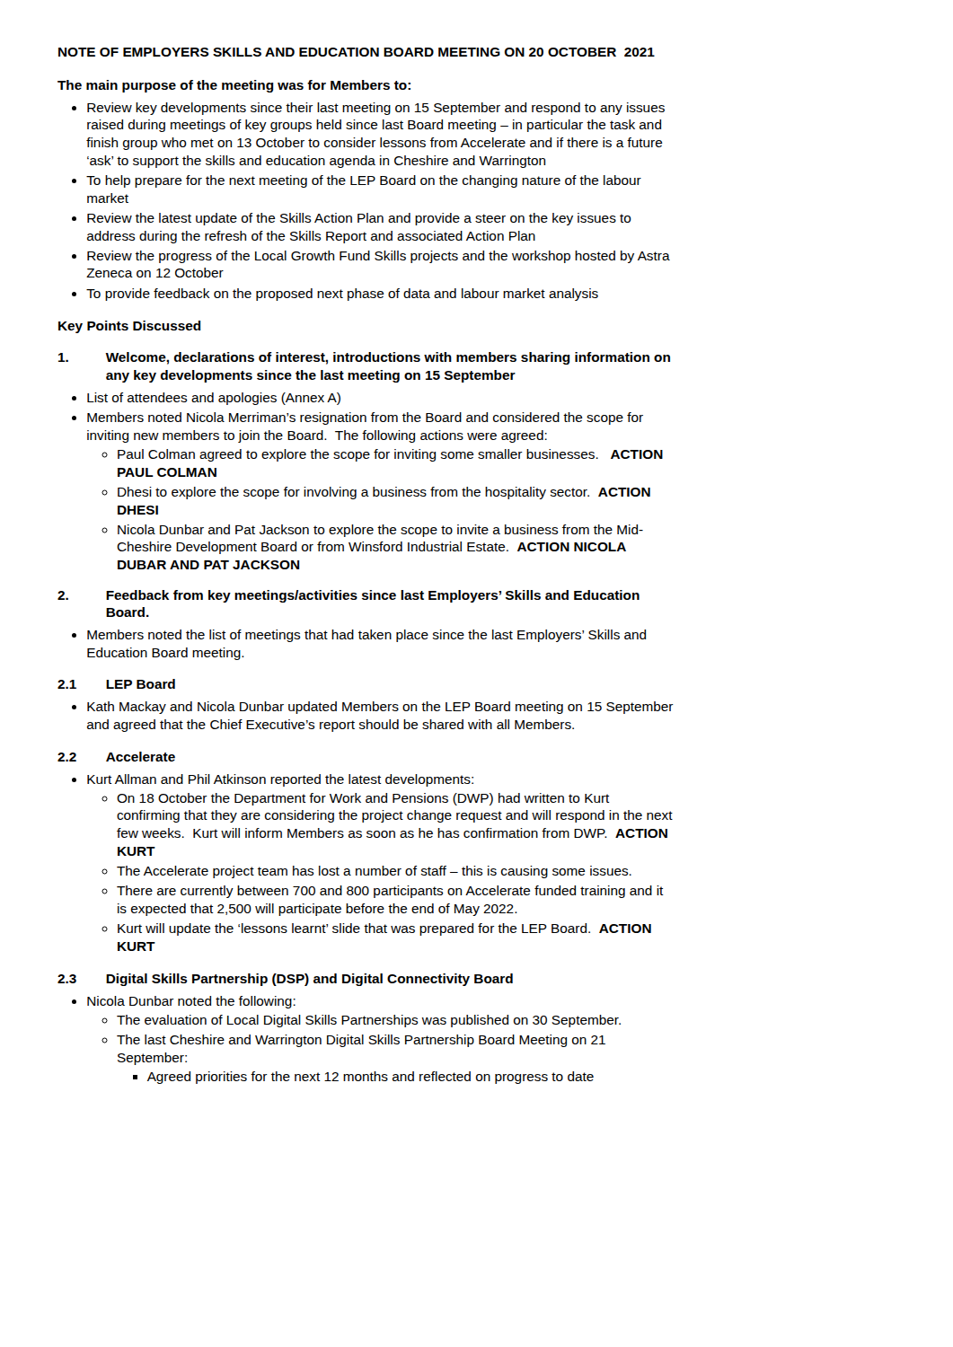NOTE OF EMPLOYERS SKILLS AND EDUCATION BOARD MEETING ON 20 OCTOBER 2021
The main purpose of the meeting was for Members to:
Review key developments since their last meeting on 15 September and respond to any issues raised during meetings of key groups held since last Board meeting – in particular the task and finish group who met on 13 October to consider lessons from Accelerate and if there is a future ‘ask’ to support the skills and education agenda in Cheshire and Warrington
To help prepare for the next meeting of the LEP Board on the changing nature of the labour market
Review the latest update of the Skills Action Plan and provide a steer on the key issues to address during the refresh of the Skills Report and associated Action Plan
Review the progress of the Local Growth Fund Skills projects and the workshop hosted by Astra Zeneca on 12 October
To provide feedback on the proposed next phase of data and labour market analysis
Key Points Discussed
1.
Welcome, declarations of interest, introductions with members sharing information on any key developments since the last meeting on 15 September
List of attendees and apologies (Annex A)
Members noted Nicola Merriman’s resignation from the Board and considered the scope for inviting new members to join the Board. The following actions were agreed:
Paul Colman agreed to explore the scope for inviting some smaller businesses. ACTION PAUL COLMAN
Dhesi to explore the scope for involving a business from the hospitality sector. ACTION DHESI
Nicola Dunbar and Pat Jackson to explore the scope to invite a business from the Mid-Cheshire Development Board or from Winsford Industrial Estate. ACTION NICOLA DUBAR AND PAT JACKSON
2.
Feedback from key meetings/activities since last Employers’ Skills and Education Board.
Members noted the list of meetings that had taken place since the last Employers’ Skills and Education Board meeting.
2.1
LEP Board
Kath Mackay and Nicola Dunbar updated Members on the LEP Board meeting on 15 September and agreed that the Chief Executive’s report should be shared with all Members.
2.2
Accelerate
Kurt Allman and Phil Atkinson reported the latest developments:
On 18 October the Department for Work and Pensions (DWP) had written to Kurt confirming that they are considering the project change request and will respond in the next few weeks. Kurt will inform Members as soon as he has confirmation from DWP. ACTION KURT
The Accelerate project team has lost a number of staff – this is causing some issues.
There are currently between 700 and 800 participants on Accelerate funded training and it is expected that 2,500 will participate before the end of May 2022.
Kurt will update the ‘lessons learnt’ slide that was prepared for the LEP Board. ACTION KURT
2.3
Digital Skills Partnership (DSP) and Digital Connectivity Board
Nicola Dunbar noted the following:
The evaluation of Local Digital Skills Partnerships was published on 30 September.
The last Cheshire and Warrington Digital Skills Partnership Board Meeting on 21 September:
Agreed priorities for the next 12 months and reflected on progress to date